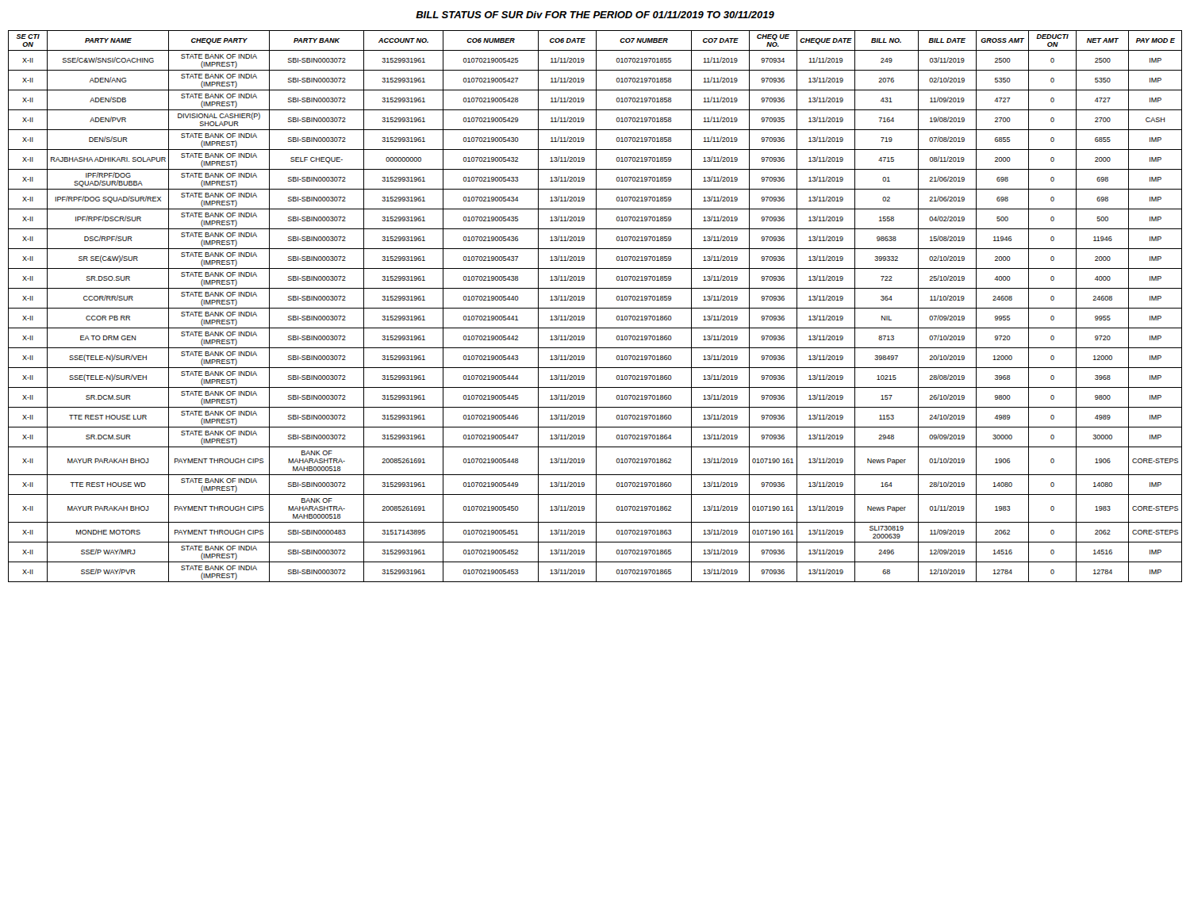BILL STATUS OF SUR Div FOR THE PERIOD OF 01/11/2019 TO 30/11/2019
| SE CTI ON | PARTY NAME | CHEQUE PARTY | PARTY BANK | ACCOUNT NO. | CO6 NUMBER | CO6 DATE | CO7 NUMBER | CO7 DATE | CHEQ UE NO. | CHEQUE DATE | BILL NO. | BILL DATE | GROSS AMT | DEDUCTI ON | NET AMT | PAY MOD E |
| --- | --- | --- | --- | --- | --- | --- | --- | --- | --- | --- | --- | --- | --- | --- | --- | --- |
| X-II | SSE/C&W/SNSI/COACHING | STATE BANK OF INDIA (IMPREST) | SBI-SBIN0003072 | 31529931961 | 01070219005425 | 11/11/2019 | 01070219701855 | 11/11/2019 | 970934 | 11/11/2019 | 249 | 03/11/2019 | 2500 | 0 | 2500 | IMP |
| X-II | ADEN/ANG | STATE BANK OF INDIA (IMPREST) | SBI-SBIN0003072 | 31529931961 | 01070219005427 | 11/11/2019 | 01070219701858 | 11/11/2019 | 970936 | 13/11/2019 | 2076 | 02/10/2019 | 5350 | 0 | 5350 | IMP |
| X-II | ADEN/SDB | STATE BANK OF INDIA (IMPREST) | SBI-SBIN0003072 | 31529931961 | 01070219005428 | 11/11/2019 | 01070219701858 | 11/11/2019 | 970936 | 13/11/2019 | 431 | 11/09/2019 | 4727 | 0 | 4727 | IMP |
| X-II | ADEN/PVR | DIVISIONAL CASHIER(P) SHOLAPUR | SBI-SBIN0003072 | 31529931961 | 01070219005429 | 11/11/2019 | 01070219701858 | 11/11/2019 | 970935 | 13/11/2019 | 7164 | 19/08/2019 | 2700 | 0 | 2700 | CASH |
| X-II | DEN/S/SUR | STATE BANK OF INDIA (IMPREST) | SBI-SBIN0003072 | 31529931961 | 01070219005430 | 11/11/2019 | 01070219701858 | 11/11/2019 | 970936 | 13/11/2019 | 719 | 07/08/2019 | 6855 | 0 | 6855 | IMP |
| X-II | RAJBHASHA ADHIKARI. SOLAPUR | STATE BANK OF INDIA (IMPREST) | SELF CHEQUE- | 000000000 | 01070219005432 | 13/11/2019 | 01070219701859 | 13/11/2019 | 970936 | 13/11/2019 | 4715 | 08/11/2019 | 2000 | 0 | 2000 | IMP |
| X-II | IPF/RPF/DOG SQUAD/SUR/BUBBA | STATE BANK OF INDIA (IMPREST) | SBI-SBIN0003072 | 31529931961 | 01070219005433 | 13/11/2019 | 01070219701859 | 13/11/2019 | 970936 | 13/11/2019 | 01 | 21/06/2019 | 698 | 0 | 698 | IMP |
| X-II | IPF/RPF/DOG SQUAD/SUR/REX | STATE BANK OF INDIA (IMPREST) | SBI-SBIN0003072 | 31529931961 | 01070219005434 | 13/11/2019 | 01070219701859 | 13/11/2019 | 970936 | 13/11/2019 | 02 | 21/06/2019 | 698 | 0 | 698 | IMP |
| X-II | IPF/RPF/DSCR/SUR | STATE BANK OF INDIA (IMPREST) | SBI-SBIN0003072 | 31529931961 | 01070219005435 | 13/11/2019 | 01070219701859 | 13/11/2019 | 970936 | 13/11/2019 | 1558 | 04/02/2019 | 500 | 0 | 500 | IMP |
| X-II | DSC/RPF/SUR | STATE BANK OF INDIA (IMPREST) | SBI-SBIN0003072 | 31529931961 | 01070219005436 | 13/11/2019 | 01070219701859 | 13/11/2019 | 970936 | 13/11/2019 | 98638 | 15/08/2019 | 11946 | 0 | 11946 | IMP |
| X-II | SR SE(C&W)/SUR | STATE BANK OF INDIA (IMPREST) | SBI-SBIN0003072 | 31529931961 | 01070219005437 | 13/11/2019 | 01070219701859 | 13/11/2019 | 970936 | 13/11/2019 | 399332 | 02/10/2019 | 2000 | 0 | 2000 | IMP |
| X-II | SR.DSO.SUR | STATE BANK OF INDIA (IMPREST) | SBI-SBIN0003072 | 31529931961 | 01070219005438 | 13/11/2019 | 01070219701859 | 13/11/2019 | 970936 | 13/11/2019 | 722 | 25/10/2019 | 4000 | 0 | 4000 | IMP |
| X-II | CCOR/RR/SUR | STATE BANK OF INDIA (IMPREST) | SBI-SBIN0003072 | 31529931961 | 01070219005440 | 13/11/2019 | 01070219701859 | 13/11/2019 | 970936 | 13/11/2019 | 364 | 11/10/2019 | 24608 | 0 | 24608 | IMP |
| X-II | CCOR PB RR | STATE BANK OF INDIA (IMPREST) | SBI-SBIN0003072 | 31529931961 | 01070219005441 | 13/11/2019 | 01070219701860 | 13/11/2019 | 970936 | 13/11/2019 | NIL | 07/09/2019 | 9955 | 0 | 9955 | IMP |
| X-II | EA TO DRM GEN | STATE BANK OF INDIA (IMPREST) | SBI-SBIN0003072 | 31529931961 | 01070219005442 | 13/11/2019 | 01070219701860 | 13/11/2019 | 970936 | 13/11/2019 | 8713 | 07/10/2019 | 9720 | 0 | 9720 | IMP |
| X-II | SSE(TELE-N)/SUR/VEH | STATE BANK OF INDIA (IMPREST) | SBI-SBIN0003072 | 31529931961 | 01070219005443 | 13/11/2019 | 01070219701860 | 13/11/2019 | 970936 | 13/11/2019 | 398497 | 20/10/2019 | 12000 | 0 | 12000 | IMP |
| X-II | SSE(TELE-N)/SUR/VEH | STATE BANK OF INDIA (IMPREST) | SBI-SBIN0003072 | 31529931961 | 01070219005444 | 13/11/2019 | 01070219701860 | 13/11/2019 | 970936 | 13/11/2019 | 10215 | 28/08/2019 | 3968 | 0 | 3968 | IMP |
| X-II | SR.DCM.SUR | STATE BANK OF INDIA (IMPREST) | SBI-SBIN0003072 | 31529931961 | 01070219005445 | 13/11/2019 | 01070219701860 | 13/11/2019 | 970936 | 13/11/2019 | 157 | 26/10/2019 | 9800 | 0 | 9800 | IMP |
| X-II | TTE REST HOUSE LUR | STATE BANK OF INDIA (IMPREST) | SBI-SBIN0003072 | 31529931961 | 01070219005446 | 13/11/2019 | 01070219701860 | 13/11/2019 | 970936 | 13/11/2019 | 1153 | 24/10/2019 | 4989 | 0 | 4989 | IMP |
| X-II | SR.DCM.SUR | STATE BANK OF INDIA (IMPREST) | SBI-SBIN0003072 | 31529931961 | 01070219005447 | 13/11/2019 | 01070219701864 | 13/11/2019 | 970936 | 13/11/2019 | 2948 | 09/09/2019 | 30000 | 0 | 30000 | IMP |
| X-II | MAYUR PARAKAH BHOJ | PAYMENT THROUGH CIPS | BANK OF MAHARASHTRA-MAHB0000518 | 20085261691 | 01070219005448 | 13/11/2019 | 01070219701862 | 13/11/2019 | 0107190 161 | 13/11/2019 | News Paper | 01/10/2019 | 1906 | 0 | 1906 | CORE-STEPS |
| X-II | TTE REST HOUSE WD | STATE BANK OF INDIA (IMPREST) | SBI-SBIN0003072 | 31529931961 | 01070219005449 | 13/11/2019 | 01070219701860 | 13/11/2019 | 970936 | 13/11/2019 | 164 | 28/10/2019 | 14080 | 0 | 14080 | IMP |
| X-II | MAYUR PARAKAH BHOJ | PAYMENT THROUGH CIPS | BANK OF MAHARASHTRA-MAHB0000518 | 20085261691 | 01070219005450 | 13/11/2019 | 01070219701862 | 13/11/2019 | 0107190 161 | 13/11/2019 | News Paper | 01/11/2019 | 1983 | 0 | 1983 | CORE-STEPS |
| X-II | MONDHE MOTORS | PAYMENT THROUGH CIPS | SBI-SBIN0000483 | 31517143895 | 01070219005451 | 13/11/2019 | 01070219701863 | 13/11/2019 | 0107190 161 | 13/11/2019 | SLI730819 2000639 | 11/09/2019 | 2062 | 0 | 2062 | CORE-STEPS |
| X-II | SSE/P WAY/MRJ | STATE BANK OF INDIA (IMPREST) | SBI-SBIN0003072 | 31529931961 | 01070219005452 | 13/11/2019 | 01070219701865 | 13/11/2019 | 970936 | 13/11/2019 | 2496 | 12/09/2019 | 14516 | 0 | 14516 | IMP |
| X-II | SSE/P WAY/PVR | STATE BANK OF INDIA (IMPREST) | SBI-SBIN0003072 | 31529931961 | 01070219005453 | 13/11/2019 | 01070219701865 | 13/11/2019 | 970936 | 13/11/2019 | 68 | 12/10/2019 | 12784 | 0 | 12784 | IMP |